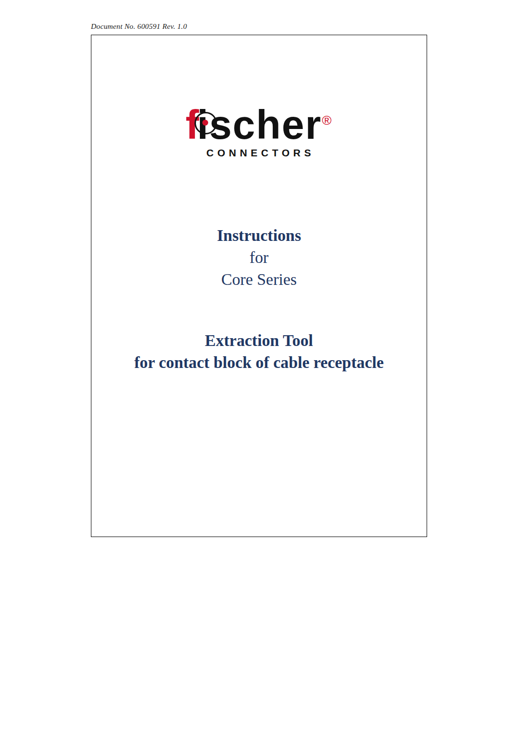Document No. 600591 Rev. 1.0
f ischer®
CONNECTORS
Instructions
for
Core Series
Extraction Tool
for contact block of cable receptacle